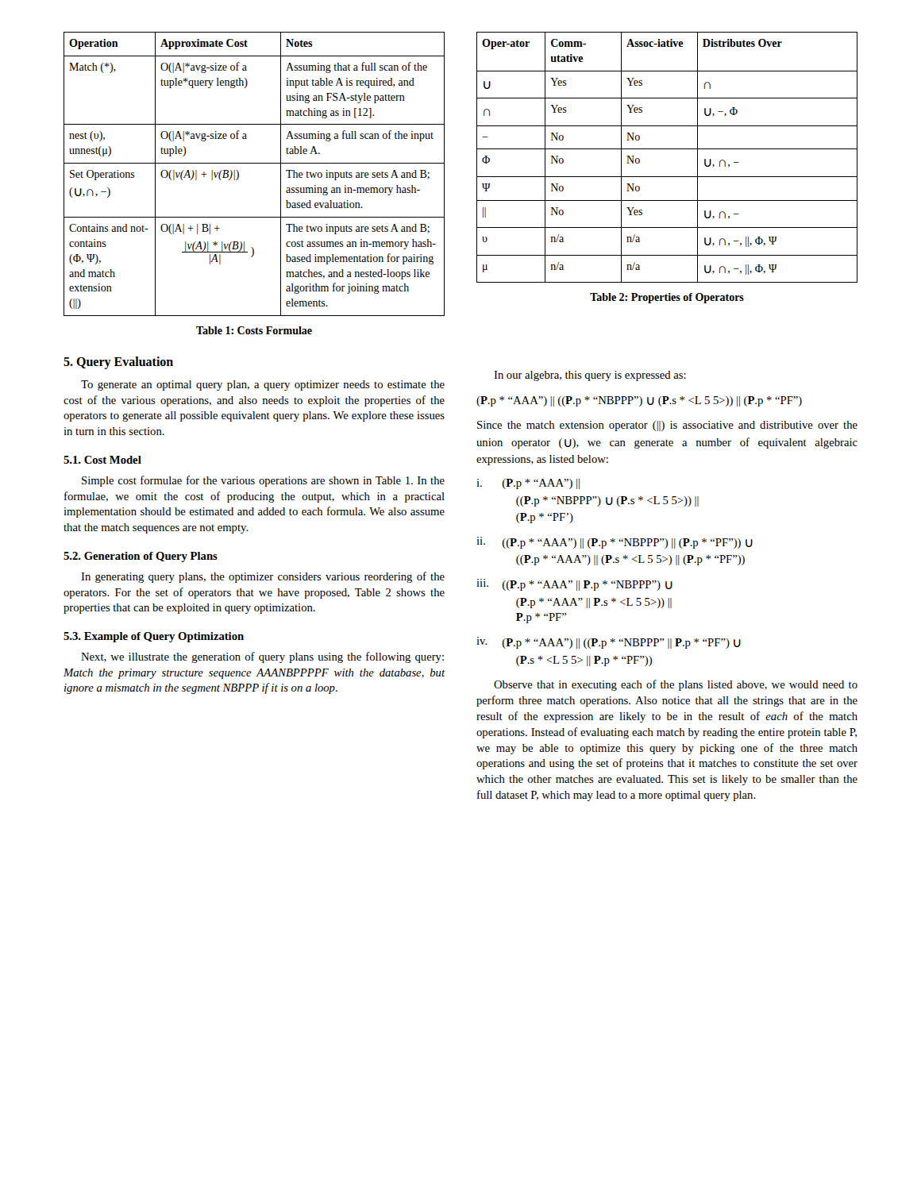| Operation | Approximate Cost | Notes |
| --- | --- | --- |
| Match (*), | O(/A/*avg-size of a tuple*query length) | Assuming that a full scan of the input table A is required, and using an FSA-style pattern matching as in [12]. |
| nest (υ), unnest(μ) | O(/A/*avg-size of a tuple) | Assuming a full scan of the input table A. |
| Set Operations ( ∪ , ∩ , −) | O( /ν(A)/ + /ν(B)/ ) | The two inputs are sets A and B; assuming an in-memory hash-based evaluation. |
| Contains and not-contains (Φ, Ψ), and match extension (//) | O(/A/ + / B/ + /ν(A)/ * /ν(B)/ /A/ ) | The two inputs are sets A and B; cost assumes an in-memory hash-based implementation for pairing matches, and a nested-loops like algorithm for joining match elements. |
Table 1: Costs Formulae
5. Query Evaluation
To generate an optimal query plan, a query optimizer needs to estimate the cost of the various operations, and also needs to exploit the properties of the operators to generate all possible equivalent query plans. We explore these issues in turn in this section.
5.1. Cost Model
Simple cost formulae for the various operations are shown in Table 1. In the formulae, we omit the cost of producing the output, which in a practical implementation should be estimated and added to each formula. We also assume that the match sequences are not empty.
5.2. Generation of Query Plans
In generating query plans, the optimizer considers various reordering of the operators. For the set of operators that we have proposed, Table 2 shows the properties that can be exploited in query optimization.
5.3. Example of Query Optimization
Next, we illustrate the generation of query plans using the following query: Match the primary structure sequence AAANBPPPPF with the database, but ignore a mismatch in the segment NBPPP if it is on a loop.
| Oper-ator | Comm-utative | Assoc-iative | Distributes Over |
| --- | --- | --- | --- |
| ∪ | Yes | Yes | ∩ |
| ∩ | Yes | Yes | ∪ , −, Φ |
| − | No | No | |
| Φ | No | No | ∪ , ∩ , − |
| Ψ | No | No | |
| // | No | Yes | ∪ , ∩ , − |
| υ | n/a | n/a | ∪ , ∩ , −, //, Φ, Ψ |
| μ | n/a | n/a | ∪ , ∩ , −, //, Φ, Ψ |
Table 2: Properties of Operators
In our algebra, this query is expressed as:
(P.p * “AAA”) || ((P.p * “NBPPP”) ∪ (P.s * <L 5 5>)) || (P.p * “PF”)
Since the match extension operator (||) is associative and distributive over the union operator (∪), we can generate a number of equivalent algebraic expressions, as listed below:
i. (P.p * “AAA”) || ((P.p * “NBPPP”) ∪ (P.s * <L 5 5>)) || (P.p * “PF’)
ii. ((P.p * “AAA”) || (P.p * “NBPPP”) || (P.p * “PF”)) ∪ ((P.p * “AAA”) || (P.s * <L 5 5>) || (P.p * “PF”))
iii. ((P.p * “AAA” || P.p * “NBPPP”) ∪ (P.p * “AAA” || P.s * <L 5 5>)) || P.p * “PF”
iv. (P.p * “AAA”) || ((P.p * “NBPPP” || P.p * “PF”) ∪ (P.s * <L 5 5> || P.p * “PF”))
Observe that in executing each of the plans listed above, we would need to perform three match operations. Also notice that all the strings that are in the result of the expression are likely to be in the result of each of the match operations. Instead of evaluating each match by reading the entire protein table P, we may be able to optimize this query by picking one of the three match operations and using the set of proteins that it matches to constitute the set over which the other matches are evaluated. This set is likely to be smaller than the full dataset P, which may lead to a more optimal query plan.